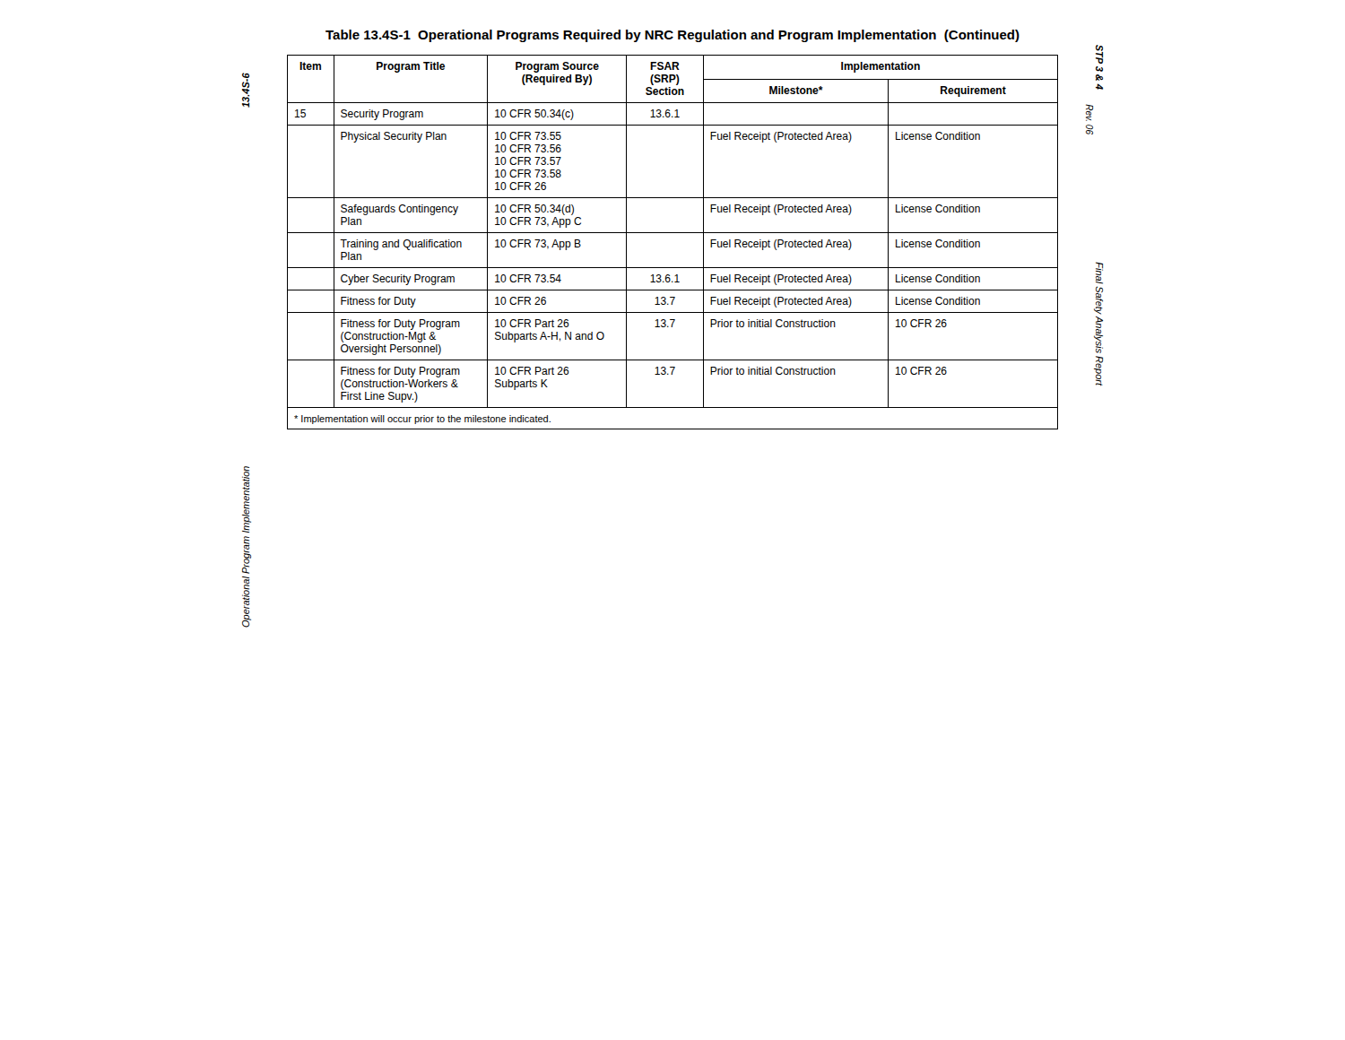13.4S-6
Operational Program Implementation
STP 3 & 4
Rev. 06
Final Safety Analysis Report
Table 13.4S-1 Operational Programs Required by NRC Regulation and Program Implementation (Continued)
| Item | Program Title | Program Source (Required By) | FSAR (SRP) Section | Implementation |
| --- | --- | --- | --- | --- |
| Milestone* | Requirement |
| 15 | Security Program | 10 CFR 50.34(c) | 13.6.1 | | |
| | Physical Security Plan | 10 CFR 73.55 10 CFR 73.56 10 CFR 73.57 10 CFR 73.58 10 CFR 26 | | Fuel Receipt (Protected Area) | License Condition |
| | Safeguards Contingency Plan | 10 CFR 50.34(d) 10 CFR 73, App C | | Fuel Receipt (Protected Area) | License Condition |
| | Training and Qualification Plan | 10 CFR 73, App B | | Fuel Receipt (Protected Area) | License Condition |
| | Cyber Security Program | 10 CFR 73.54 | 13.6.1 | Fuel Receipt (Protected Area) | License Condition |
| | Fitness for Duty | 10 CFR 26 | 13.7 | Fuel Receipt (Protected Area) | License Condition |
| | Fitness for Duty Program (Construction-Mgt & Oversight Personnel) | 10 CFR Part 26 Subparts A-H, N and O | 13.7 | Prior to initial Construction | 10 CFR 26 |
| | Fitness for Duty Program (Construction-Workers & First Line Supv.) | 10 CFR Part 26 Subparts K | 13.7 | Prior to initial Construction | 10 CFR 26 |
| * Implementation will occur prior to the milestone indicated. |